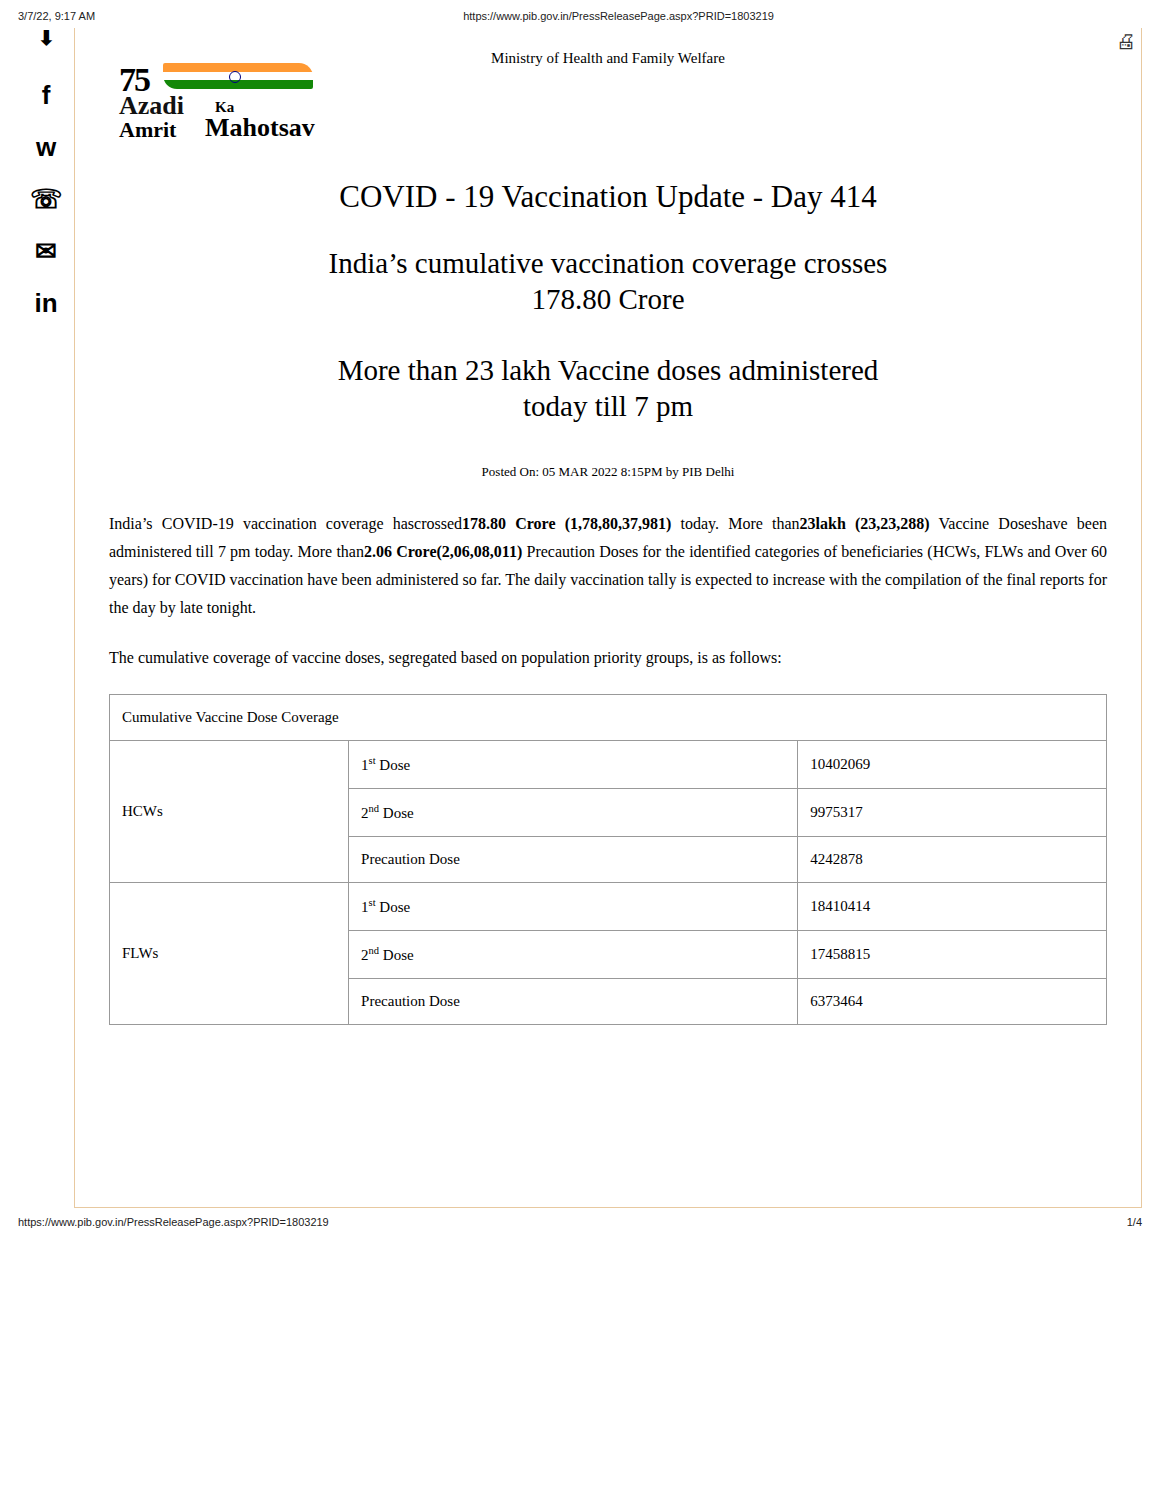3/7/22, 9:17 AM
https://www.pib.gov.in/PressReleasePage.aspx?PRID=1803219
🖨
⬇ f w ☏ ✉ in
Ministry of Health and Family Welfare
75 Azadi Ka Amrit Mahotsav
COVID - 19 Vaccination Update - Day 414
India’s cumulative vaccination coverage crosses
178.80 Crore
More than 23 lakh Vaccine doses administered
today till 7 pm
Posted On: 05 MAR 2022 8:15PM by PIB Delhi
India’s COVID-19 vaccination coverage hascrossed178.80 Crore (1,78,80,37,981) today. More than23lakh (23,23,288) Vaccine Doseshave been administered till 7 pm today. More than2.06 Crore(2,06,08,011) Precaution Doses for the identified categories of beneficiaries (HCWs, FLWs and Over 60 years) for COVID vaccination have been administered so far. The daily vaccination tally is expected to increase with the compilation of the final reports for the day by late tonight.
The cumulative coverage of vaccine doses, segregated based on population priority groups, is as follows:
| Cumulative Vaccine Dose Coverage |
| HCWs | 1 st Dose | 10402069 |
| 2 nd Dose | 9975317 |
| Precaution Dose | 4242878 |
| FLWs | 1 st Dose | 18410414 |
| 2 nd Dose | 17458815 |
| Precaution Dose | 6373464 |
https://www.pib.gov.in/PressReleasePage.aspx?PRID=1803219
1/4